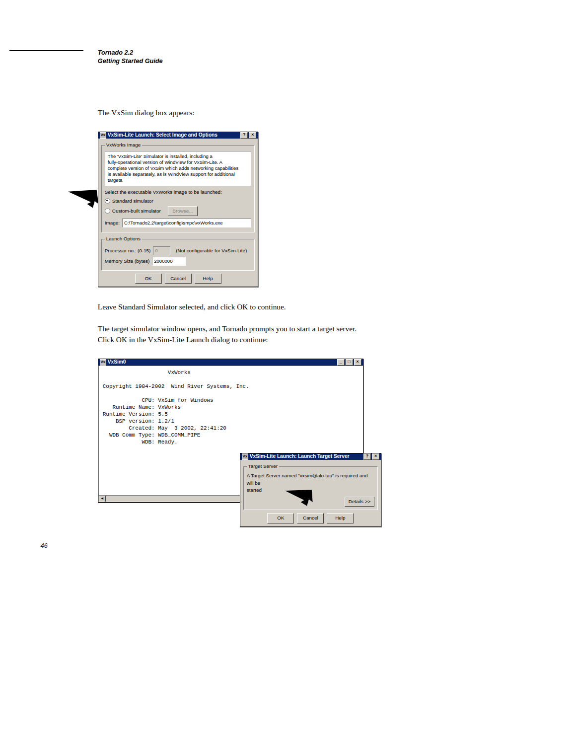Tornado 2.2
Getting Started Guide
The VxSim dialog box appears:
Vx VxSim-Lite Launch: Select Image and Options
?×
VxWorks Image
The 'VxSim-Lite' Simulator is installed, including a
fully-operational version of WindView for VxSim-Lite. A
complete version of VxSim which adds networking capabilities
is available separately, as is WindView support for additional
targets.
Select the executable VxWorks image to be launched:
Standard simulator
Custom-built simulator Browse...
Image: C:\Tornado2.2\target\config\smpc\vxWorks.exe
Launch Options
Processor no.: (0-15) 0 (Not configurable for VxSim-Lite)
Memory Size (bytes) 2000000
OK Cancel Help
Leave Standard Simulator selected, and click OK to continue.
The target simulator window opens, and Tornado prompts you to start a target server. Click OK in the VxSim-Lite Launch dialog to continue:
Vx VxSim0
_□×
                    VxWorks

Copyright 1984-2002  Wind River Systems, Inc.

            CPU: VxSim for Windows
   Runtime Name: VxWorks
Runtime Version: 5.5
    BSP version: 1.2/1
        Created: May  3 2002, 22:41:20
  WDB Comm Type: WDB_COMM_PIPE
            WDB: Ready.
◄ ►
Vx VxSim-Lite Launch: Launch Target Server
?×
Target Server
A Target Server named "vxsim@alo-tau" is required and will be
started
Details >>
OK Cancel Help
46